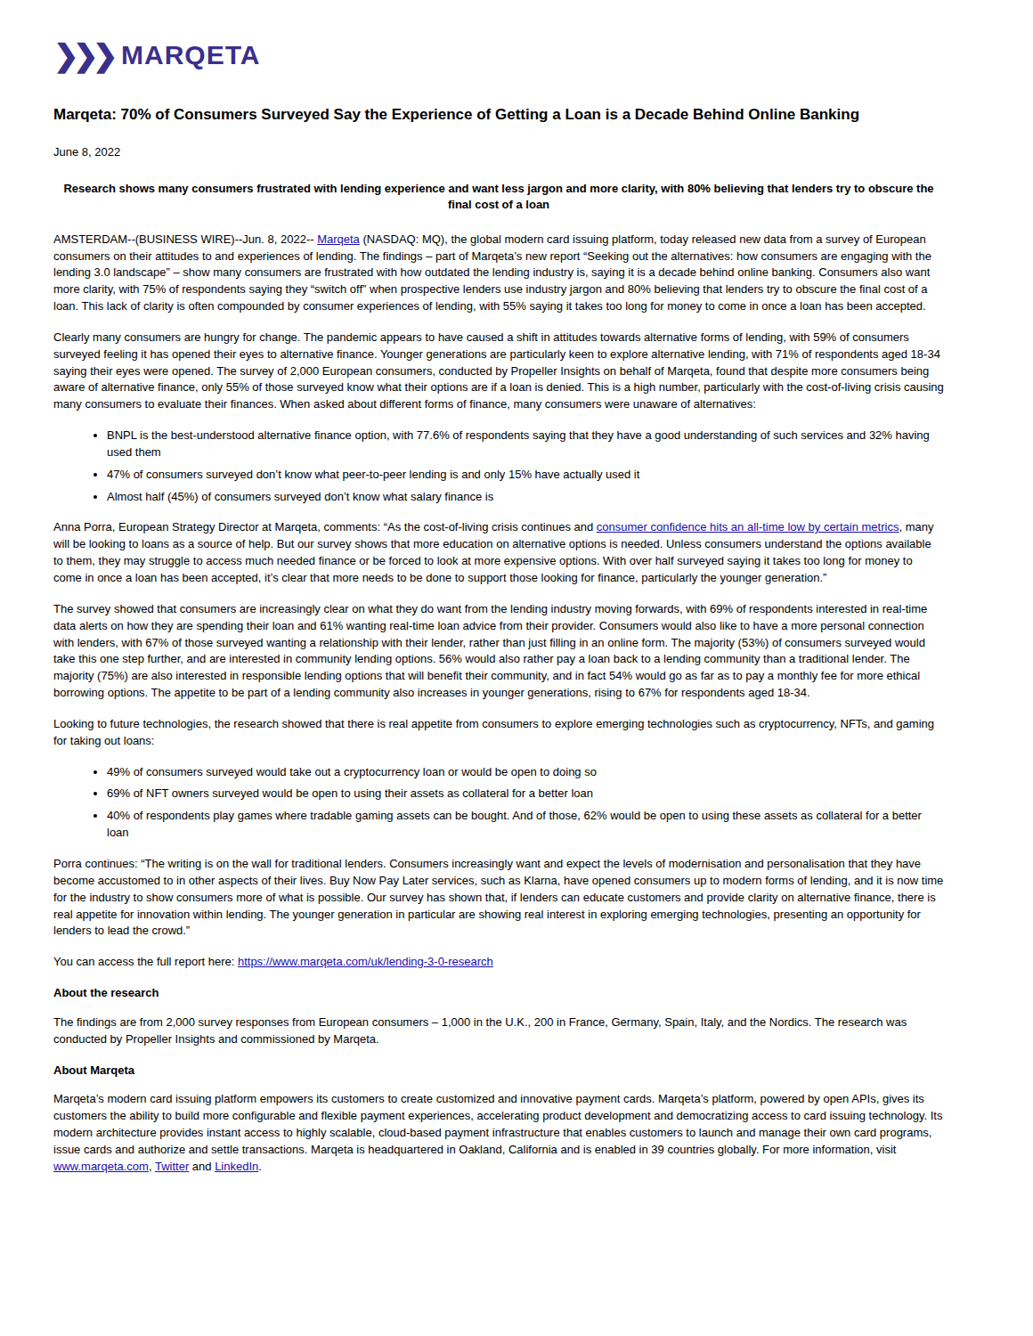❯❯❯ MARQETA
Marqeta: 70% of Consumers Surveyed Say the Experience of Getting a Loan is a Decade Behind Online Banking
June 8, 2022
Research shows many consumers frustrated with lending experience and want less jargon and more clarity, with 80% believing that lenders try to obscure the final cost of a loan
AMSTERDAM--(BUSINESS WIRE)--Jun. 8, 2022-- Marqeta (NASDAQ: MQ), the global modern card issuing platform, today released new data from a survey of European consumers on their attitudes to and experiences of lending. The findings – part of Marqeta’s new report “Seeking out the alternatives: how consumers are engaging with the lending 3.0 landscape” – show many consumers are frustrated with how outdated the lending industry is, saying it is a decade behind online banking. Consumers also want more clarity, with 75% of respondents saying they “switch off” when prospective lenders use industry jargon and 80% believing that lenders try to obscure the final cost of a loan. This lack of clarity is often compounded by consumer experiences of lending, with 55% saying it takes too long for money to come in once a loan has been accepted.
Clearly many consumers are hungry for change. The pandemic appears to have caused a shift in attitudes towards alternative forms of lending, with 59% of consumers surveyed feeling it has opened their eyes to alternative finance. Younger generations are particularly keen to explore alternative lending, with 71% of respondents aged 18-34 saying their eyes were opened. The survey of 2,000 European consumers, conducted by Propeller Insights on behalf of Marqeta, found that despite more consumers being aware of alternative finance, only 55% of those surveyed know what their options are if a loan is denied. This is a high number, particularly with the cost-of-living crisis causing many consumers to evaluate their finances. When asked about different forms of finance, many consumers were unaware of alternatives:
BNPL is the best-understood alternative finance option, with 77.6% of respondents saying that they have a good understanding of such services and 32% having used them
47% of consumers surveyed don’t know what peer-to-peer lending is and only 15% have actually used it
Almost half (45%) of consumers surveyed don’t know what salary finance is
Anna Porra, European Strategy Director at Marqeta, comments: “As the cost-of-living crisis continues and consumer confidence hits an all-time low by certain metrics, many will be looking to loans as a source of help. But our survey shows that more education on alternative options is needed. Unless consumers understand the options available to them, they may struggle to access much needed finance or be forced to look at more expensive options. With over half surveyed saying it takes too long for money to come in once a loan has been accepted, it’s clear that more needs to be done to support those looking for finance, particularly the younger generation.”
The survey showed that consumers are increasingly clear on what they do want from the lending industry moving forwards, with 69% of respondents interested in real-time data alerts on how they are spending their loan and 61% wanting real-time loan advice from their provider. Consumers would also like to have a more personal connection with lenders, with 67% of those surveyed wanting a relationship with their lender, rather than just filling in an online form. The majority (53%) of consumers surveyed would take this one step further, and are interested in community lending options. 56% would also rather pay a loan back to a lending community than a traditional lender. The majority (75%) are also interested in responsible lending options that will benefit their community, and in fact 54% would go as far as to pay a monthly fee for more ethical borrowing options. The appetite to be part of a lending community also increases in younger generations, rising to 67% for respondents aged 18-34.
Looking to future technologies, the research showed that there is real appetite from consumers to explore emerging technologies such as cryptocurrency, NFTs, and gaming for taking out loans:
49% of consumers surveyed would take out a cryptocurrency loan or would be open to doing so
69% of NFT owners surveyed would be open to using their assets as collateral for a better loan
40% of respondents play games where tradable gaming assets can be bought. And of those, 62% would be open to using these assets as collateral for a better loan
Porra continues: “The writing is on the wall for traditional lenders. Consumers increasingly want and expect the levels of modernisation and personalisation that they have become accustomed to in other aspects of their lives. Buy Now Pay Later services, such as Klarna, have opened consumers up to modern forms of lending, and it is now time for the industry to show consumers more of what is possible. Our survey has shown that, if lenders can educate customers and provide clarity on alternative finance, there is real appetite for innovation within lending. The younger generation in particular are showing real interest in exploring emerging technologies, presenting an opportunity for lenders to lead the crowd.”
You can access the full report here: https://www.marqeta.com/uk/lending-3-0-research
About the research
The findings are from 2,000 survey responses from European consumers – 1,000 in the U.K., 200 in France, Germany, Spain, Italy, and the Nordics. The research was conducted by Propeller Insights and commissioned by Marqeta.
About Marqeta
Marqeta’s modern card issuing platform empowers its customers to create customized and innovative payment cards. Marqeta’s platform, powered by open APIs, gives its customers the ability to build more configurable and flexible payment experiences, accelerating product development and democratizing access to card issuing technology. Its modern architecture provides instant access to highly scalable, cloud-based payment infrastructure that enables customers to launch and manage their own card programs, issue cards and authorize and settle transactions. Marqeta is headquartered in Oakland, California and is enabled in 39 countries globally. For more information, visit www.marqeta.com, Twitter and LinkedIn.